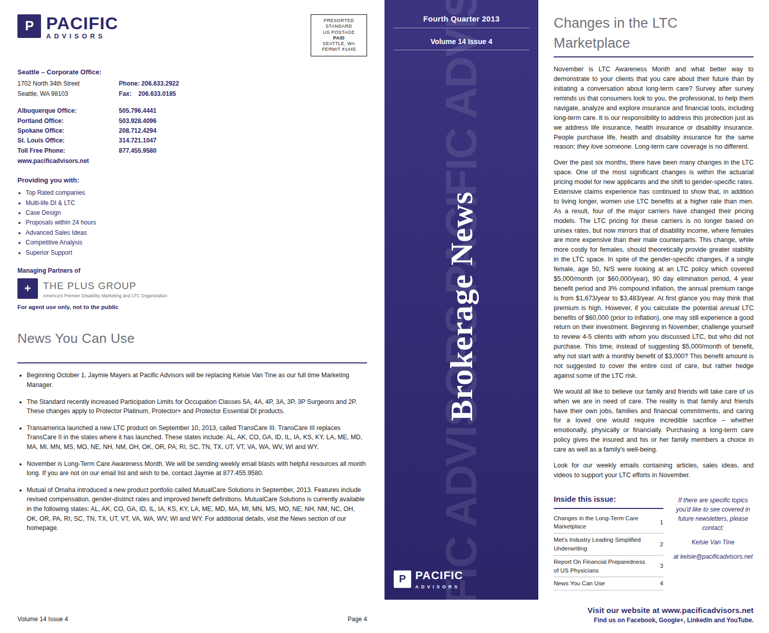P
PACIFIC
ADVISORS
PRESORTED
STANDARD
US POSTAGE
PAID SEATTLE, WA
PERMIT #1445
Seattle – Corporate Office:
| 1702 North 34th Street | Phone: 206.633.2922 |
| Seattle, WA 98103 | Fax: 206.633.0185 |
| Albuquerque Office: | 505.796.4441 |
| Portland Office: | 503.928.4096 |
| Spokane Office: | 208.712.4294 |
| St. Louis Office: | 314.721.1047 |
| Toll Free Phone: | 877.455.9580 |
www.pacificadvisors.net
Providing you with:
Top Rated companies
Multi-life DI & LTC
Case Design
Proposals within 24 hours
Advanced Sales Ideas
Competitive Analysis
Superior Support
Managing Partners of
+
THE PLUS GROUP
America's Premier Disability Marketing and LTC Organization
For agent use only, not to the public
News You Can Use
Beginning October 1, Jaymie Mayers at Pacific Advisors will be replacing Kelsie Van Tine as our full time Marketing Manager.
The Standard recently increased Participation Limits for Occupation Classes 5A, 4A, 4P, 3A, 3P, 3P Surgeons and 2P. These changes apply to Protector Platinum, Protector+ and Protector Essential DI products.
Transamerica launched a new LTC product on September 10, 2013, called TransCare III. TransCare III replaces TransCare II in the states where it has launched. These states include: AL, AK, CO, GA, ID, IL, IA, KS, KY, LA, ME, MD, MA, MI, MN, MS, MO, NE, NH, NM, OH, OK, OR, PA, RI, SC, TN, TX, UT, VT, VA, WA, WV, WI and WY.
November is Long-Term Care Awareness Month. We will be sending weekly email blasts with helpful resources all month long. If you are not on our email list and wish to be, contact Jaymie at 877.455.9580.
Mutual of Omaha introduced a new product portfolio called MutualCare Solutions in September, 2013. Features include revised compensation, gender-distinct rates and improved benefit definitions. MutualCare Solutions is currently available in the following states: AL, AK, CO, GA, ID, IL, IA, KS, KY, LA, ME, MD, MA, MI, MN, MS, MO, NE, NH, NM, NC, OH, OK, OR, PA, RI, SC, TN, TX, UT, VT, VA, WA, WV, WI and WY. For additional details, visit the News section of our homepage.
Volume 14 Issue 4
Page 4
PACIFIC ADVISORS PACIFIC ADVISORS
Fourth Quarter 2013
Volume 14 Issue 4
Brokerage News
P
PACIFIC
ADVISORS
Changes in the LTC Marketplace
November is LTC Awareness Month and what better way to demonstrate to your clients that you care about their future than by initiating a conversation about long-term care? Survey after survey reminds us that consumers look to you, the professional, to help them navigate, analyze and explore insurance and financial tools, including long-term care. It is our responsibility to address this protection just as we address life insurance, health insurance or disability insurance. People purchase life, health and disability insurance for the same reason: they love someone. Long-term care coverage is no different.
Over the past six months, there have been many changes in the LTC space. One of the most significant changes is within the actuarial pricing model for new applicants and the shift to gender-specific rates. Extensive claims experience has continued to show that, in addition to living longer, women use LTC benefits at a higher rate than men. As a result, four of the major carriers have changed their pricing models. The LTC pricing for these carriers is no longer based on unisex rates, but now mirrors that of disability income, where females are more expensive than their male counterparts. This change, while more costly for females, should theoretically provide greater stability in the LTC space. In spite of the gender-specific changes, if a single female, age 50, N/S were looking at an LTC policy which covered $5,000/month (or $60,000/year), 90 day elimination period, 4 year benefit period and 3% compound inflation, the annual premium range is from $1,673/year to $3,483/year. At first glance you may think that premium is high. However, if you calculate the potential annual LTC benefits of $60,000 (prior to inflation), one may still experience a good return on their investment. Beginning in November, challenge yourself to review 4-5 clients with whom you discussed LTC, but who did not purchase. This time, instead of suggesting $5,000/month of benefit, why not start with a monthly benefit of $3,000? This benefit amount is not suggested to cover the entire cost of care, but rather hedge against some of the LTC risk.
We would all like to believe our family and friends will take care of us when we are in need of care. The reality is that family and friends have their own jobs, families and financial commitments, and caring for a loved one would require incredible sacrifice – whether emotionally, physically or financially. Purchasing a long-term care policy gives the insured and his or her family members a choice in care as well as a family's well-being.
Look for our weekly emails containing articles, sales ideas, and videos to support your LTC efforts in November.
Inside this issue:
| Changes in the Long-Term Care Marketplace | 1 |
| Met's Industry Leading Simplified Underwriting | 2 |
| Report On Financial Preparedness of US Physicians | 3 |
| News You Can Use | 4 |
If there are specific topics you'd like to see covered in future newsletters, please contact:
Kelsie Van Tine
at kelsie@pacificadvisors.net
Visit our website at www.pacificadvisors.net
Find us on Facebook, Google+, LinkedIn and YouTube.